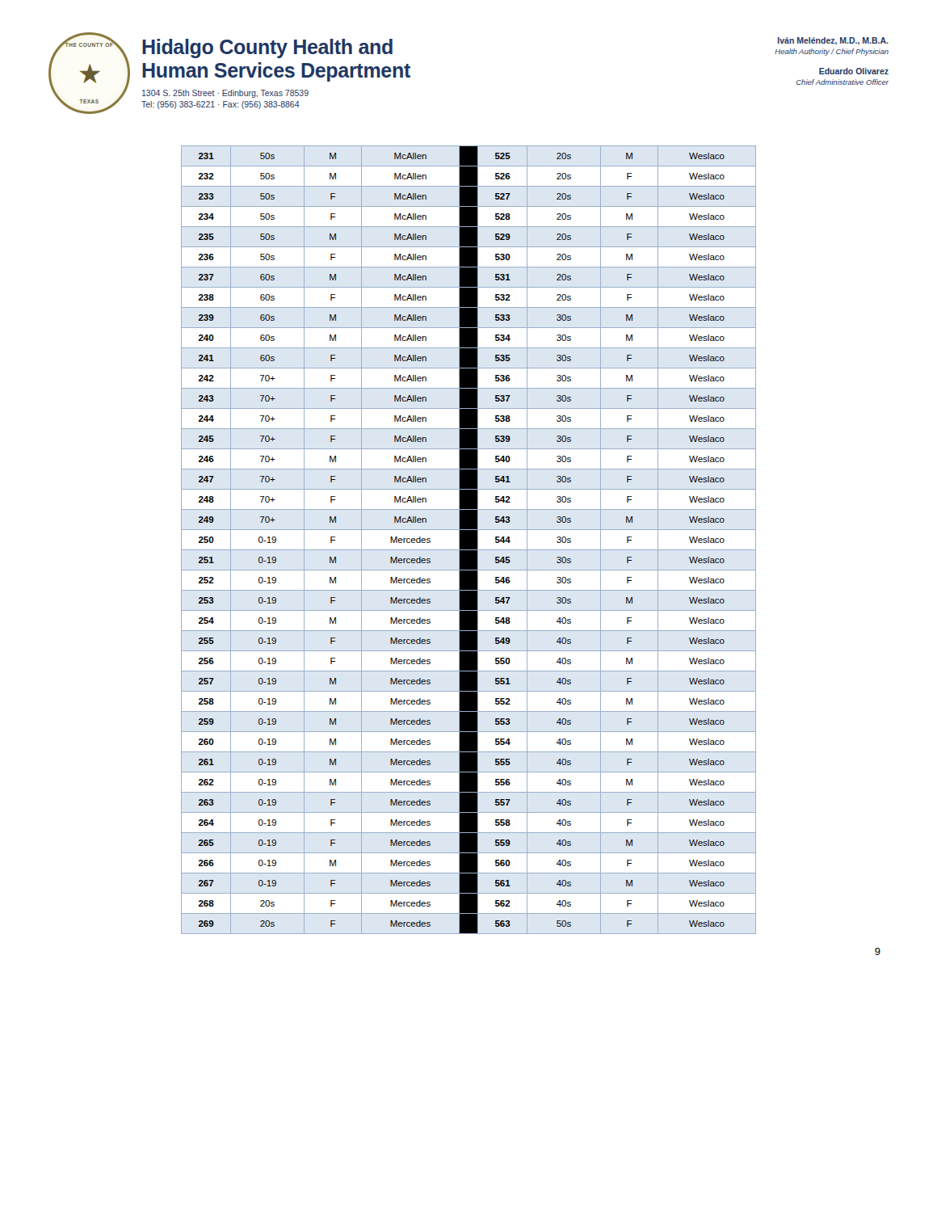THE COUNTY OF
★
TEXAS
Hidalgo County Health and
Human Services Department
1304 S. 25th Street · Edinburg, Texas 78539
Tel: (956) 383-6221 · Fax: (956) 383-8864
Iván Meléndez, M.D., M.B.A.
Health Authority / Chief Physician
Eduardo Olivarez
Chief Administrative Officer
| 231 | 50s | M | McAllen | | 525 | 20s | M | Weslaco |
| 232 | 50s | M | McAllen | | 526 | 20s | F | Weslaco |
| 233 | 50s | F | McAllen | | 527 | 20s | F | Weslaco |
| 234 | 50s | F | McAllen | | 528 | 20s | M | Weslaco |
| 235 | 50s | M | McAllen | | 529 | 20s | F | Weslaco |
| 236 | 50s | F | McAllen | | 530 | 20s | M | Weslaco |
| 237 | 60s | M | McAllen | | 531 | 20s | F | Weslaco |
| 238 | 60s | F | McAllen | | 532 | 20s | F | Weslaco |
| 239 | 60s | M | McAllen | | 533 | 30s | M | Weslaco |
| 240 | 60s | M | McAllen | | 534 | 30s | M | Weslaco |
| 241 | 60s | F | McAllen | | 535 | 30s | F | Weslaco |
| 242 | 70+ | F | McAllen | | 536 | 30s | M | Weslaco |
| 243 | 70+ | F | McAllen | | 537 | 30s | F | Weslaco |
| 244 | 70+ | F | McAllen | | 538 | 30s | F | Weslaco |
| 245 | 70+ | F | McAllen | | 539 | 30s | F | Weslaco |
| 246 | 70+ | M | McAllen | | 540 | 30s | F | Weslaco |
| 247 | 70+ | F | McAllen | | 541 | 30s | F | Weslaco |
| 248 | 70+ | F | McAllen | | 542 | 30s | F | Weslaco |
| 249 | 70+ | M | McAllen | | 543 | 30s | M | Weslaco |
| 250 | 0-19 | F | Mercedes | | 544 | 30s | F | Weslaco |
| 251 | 0-19 | M | Mercedes | | 545 | 30s | F | Weslaco |
| 252 | 0-19 | M | Mercedes | | 546 | 30s | F | Weslaco |
| 253 | 0-19 | F | Mercedes | | 547 | 30s | M | Weslaco |
| 254 | 0-19 | M | Mercedes | | 548 | 40s | F | Weslaco |
| 255 | 0-19 | F | Mercedes | | 549 | 40s | F | Weslaco |
| 256 | 0-19 | F | Mercedes | | 550 | 40s | M | Weslaco |
| 257 | 0-19 | M | Mercedes | | 551 | 40s | F | Weslaco |
| 258 | 0-19 | M | Mercedes | | 552 | 40s | M | Weslaco |
| 259 | 0-19 | M | Mercedes | | 553 | 40s | F | Weslaco |
| 260 | 0-19 | M | Mercedes | | 554 | 40s | M | Weslaco |
| 261 | 0-19 | M | Mercedes | | 555 | 40s | F | Weslaco |
| 262 | 0-19 | M | Mercedes | | 556 | 40s | M | Weslaco |
| 263 | 0-19 | F | Mercedes | | 557 | 40s | F | Weslaco |
| 264 | 0-19 | F | Mercedes | | 558 | 40s | F | Weslaco |
| 265 | 0-19 | F | Mercedes | | 559 | 40s | M | Weslaco |
| 266 | 0-19 | M | Mercedes | | 560 | 40s | F | Weslaco |
| 267 | 0-19 | F | Mercedes | | 561 | 40s | M | Weslaco |
| 268 | 20s | F | Mercedes | | 562 | 40s | F | Weslaco |
| 269 | 20s | F | Mercedes | | 563 | 50s | F | Weslaco |
9